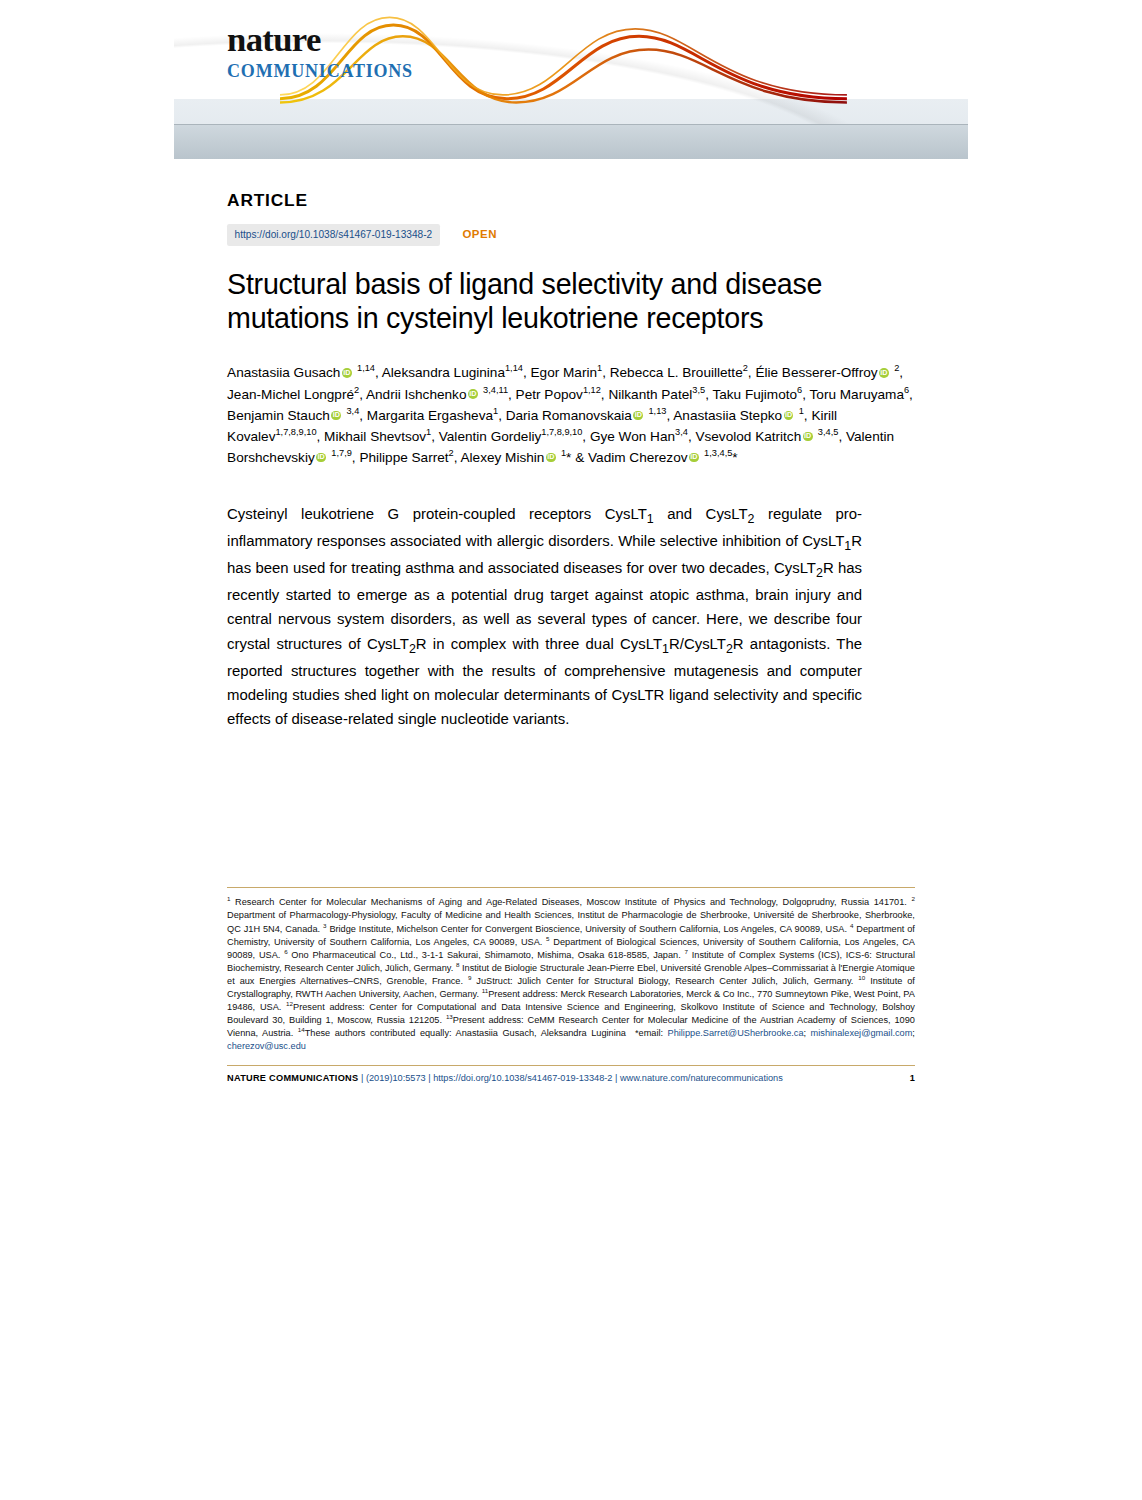nature
COMMUNICATIONS
ARTICLE
https://doi.org/10.1038/s41467-019-13348-2 OPEN
Structural basis of ligand selectivity and disease mutations in cysteinyl leukotriene receptors
Anastasiia Gusach 1,14, Aleksandra Luginina1,14, Egor Marin1, Rebecca L. Brouillette2, Élie Besserer-Offroy 2, Jean-Michel Longpré2, Andrii Ishchenko 3,4,11, Petr Popov1,12, Nilkanth Patel3,5, Taku Fujimoto6, Toru Maruyama6, Benjamin Stauch 3,4, Margarita Ergasheva1, Daria Romanovskaia 1,13, Anastasiia Stepko 1, Kirill Kovalev1,7,8,9,10, Mikhail Shevtsov1, Valentin Gordeliy1,7,8,9,10, Gye Won Han3,4, Vsevolod Katritch 3,4,5, Valentin Borshchevskiy 1,7,9, Philippe Sarret2, Alexey Mishin 1* & Vadim Cherezov 1,3,4,5*
Cysteinyl leukotriene G protein-coupled receptors CysLT1 and CysLT2 regulate pro-inflammatory responses associated with allergic disorders. While selective inhibition of CysLT1R has been used for treating asthma and associated diseases for over two decades, CysLT2R has recently started to emerge as a potential drug target against atopic asthma, brain injury and central nervous system disorders, as well as several types of cancer. Here, we describe four crystal structures of CysLT2R in complex with three dual CysLT1R/CysLT2R antagonists. The reported structures together with the results of comprehensive mutagenesis and computer modeling studies shed light on molecular determinants of CysLTR ligand selectivity and specific effects of disease-related single nucleotide variants.
1 Research Center for Molecular Mechanisms of Aging and Age-Related Diseases, Moscow Institute of Physics and Technology, Dolgoprudny, Russia 141701. 2 Department of Pharmacology-Physiology, Faculty of Medicine and Health Sciences, Institut de Pharmacologie de Sherbrooke, Université de Sherbrooke, Sherbrooke, QC J1H 5N4, Canada. 3 Bridge Institute, Michelson Center for Convergent Bioscience, University of Southern California, Los Angeles, CA 90089, USA. 4 Department of Chemistry, University of Southern California, Los Angeles, CA 90089, USA. 5 Department of Biological Sciences, University of Southern California, Los Angeles, CA 90089, USA. 6 Ono Pharmaceutical Co., Ltd., 3-1-1 Sakurai, Shimamoto, Mishima, Osaka 618-8585, Japan. 7 Institute of Complex Systems (ICS), ICS-6: Structural Biochemistry, Research Center Jülich, Jülich, Germany. 8 Institut de Biologie Structurale Jean-Pierre Ebel, Université Grenoble Alpes–Commissariat à l'Energie Atomique et aux Energies Alternatives–CNRS, Grenoble, France. 9 JuStruct: Jülich Center for Structural Biology, Research Center Jülich, Jülich, Germany. 10 Institute of Crystallography, RWTH Aachen University, Aachen, Germany. 11Present address: Merck Research Laboratories, Merck & Co Inc., 770 Sumneytown Pike, West Point, PA 19486, USA. 12Present address: Center for Computational and Data Intensive Science and Engineering, Skolkovo Institute of Science and Technology, Bolshoy Boulevard 30, Building 1, Moscow, Russia 121205. 13Present address: CeMM Research Center for Molecular Medicine of the Austrian Academy of Sciences, 1090 Vienna, Austria. 14These authors contributed equally: Anastasiia Gusach, Aleksandra Luginina *email: Philippe.Sarret@USherbrooke.ca; mishinalexej@gmail.com; cherezov@usc.edu
NATURE COMMUNICATIONS | (2019)10:5573 | https://doi.org/10.1038/s41467-019-13348-2 | www.nature.com/naturecommunications
1